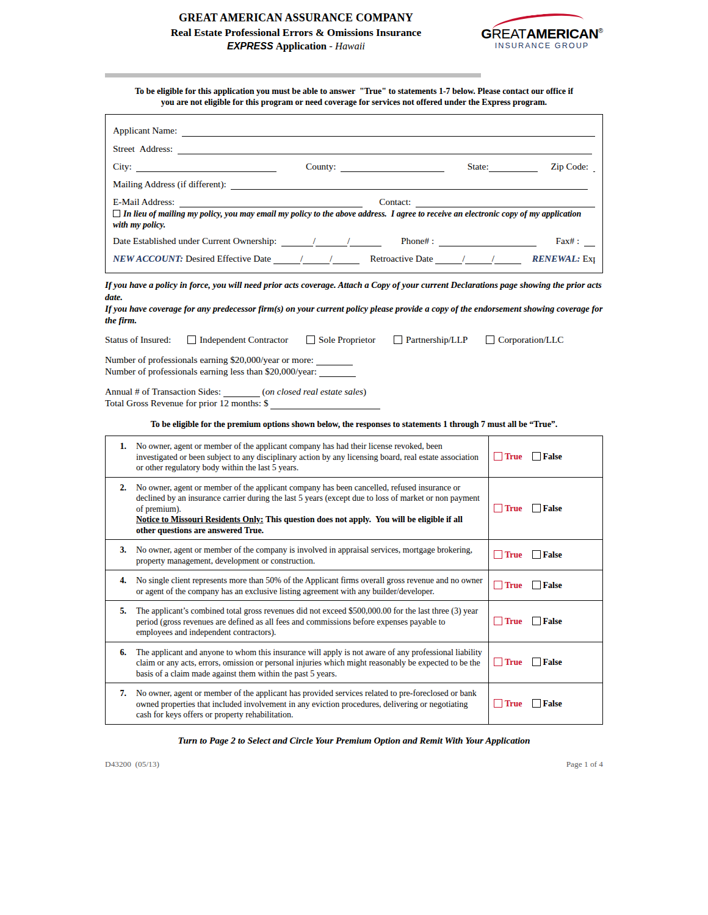GREAT AMERICAN ASSURANCE COMPANY
Real Estate Professional Errors & Omissions Insurance
EXPRESS Application - Hawaii
GREATAMERICAN®
INSURANCE GROUP
To be eligible for this application you must be able to answer "True" to statements 1-7 below. Please contact our office if you are not eligible for this program or need coverage for services not offered under the Express program.
Applicant Name:
Street Address:
City: County: State: Zip Code:
Mailing Address (if different):
E-Mail Address: Contact:
In lieu of mailing my policy, you may email my policy to the above address. I agree to receive an electronic copy of my application with my policy.
Date Established under Current Ownership: / / Phone# : Fax# :
NEW ACCOUNT: Desired Effective Date / / Retroactive Date / / RENEWAL: Expiring Policy #
If you have a policy in force, you will need prior acts coverage. Attach a Copy of your current Declarations page showing the prior acts date.
If you have coverage for any predecessor firm(s) on your current policy please provide a copy of the endorsement showing coverage for the firm.
Status of Insured: Independent Contractor Sole Proprietor Partnership/LLP Corporation/LLC
Number of professionals earning $20,000/year or more: Number of professionals earning less than $20,000/year:
Annual # of Transaction Sides: (on closed real estate sales) Total Gross Revenue for prior 12 months: $
To be eligible for the premium options shown below, the responses to statements 1 through 7 must all be “True”.
| 1. | No owner, agent or member of the applicant company has had their license revoked, been investigated or been subject to any disciplinary action by any licensing board, real estate association or other regulatory body within the last 5 years. | True False |
| 2. | No owner, agent or member of the applicant company has been cancelled, refused insurance or declined by an insurance carrier during the last 5 years (except due to loss of market or non payment of premium). Notice to Missouri Residents Only: This question does not apply. You will be eligible if all other questions are answered True. | True False |
| 3. | No owner, agent or member of the company is involved in appraisal services, mortgage brokering, property management, development or construction. | True False |
| 4. | No single client represents more than 50% of the Applicant firms overall gross revenue and no owner or agent of the company has an exclusive listing agreement with any builder/developer. | True False |
| 5. | The applicant’s combined total gross revenues did not exceed $500,000.00 for the last three (3) year period (gross revenues are defined as all fees and commissions before expenses payable to employees and independent contractors). | True False |
| 6. | The applicant and anyone to whom this insurance will apply is not aware of any professional liability claim or any acts, errors, omission or personal injuries which might reasonably be expected to be the basis of a claim made against them within the past 5 years. | True False |
| 7. | No owner, agent or member of the applicant has provided services related to pre-foreclosed or bank owned properties that included involvement in any eviction procedures, delivering or negotiating cash for keys offers or property rehabilitation. | True False |
Turn to Page 2 to Select and Circle Your Premium Option and Remit With Your Application
D43200 (05/13) Page 1 of 4